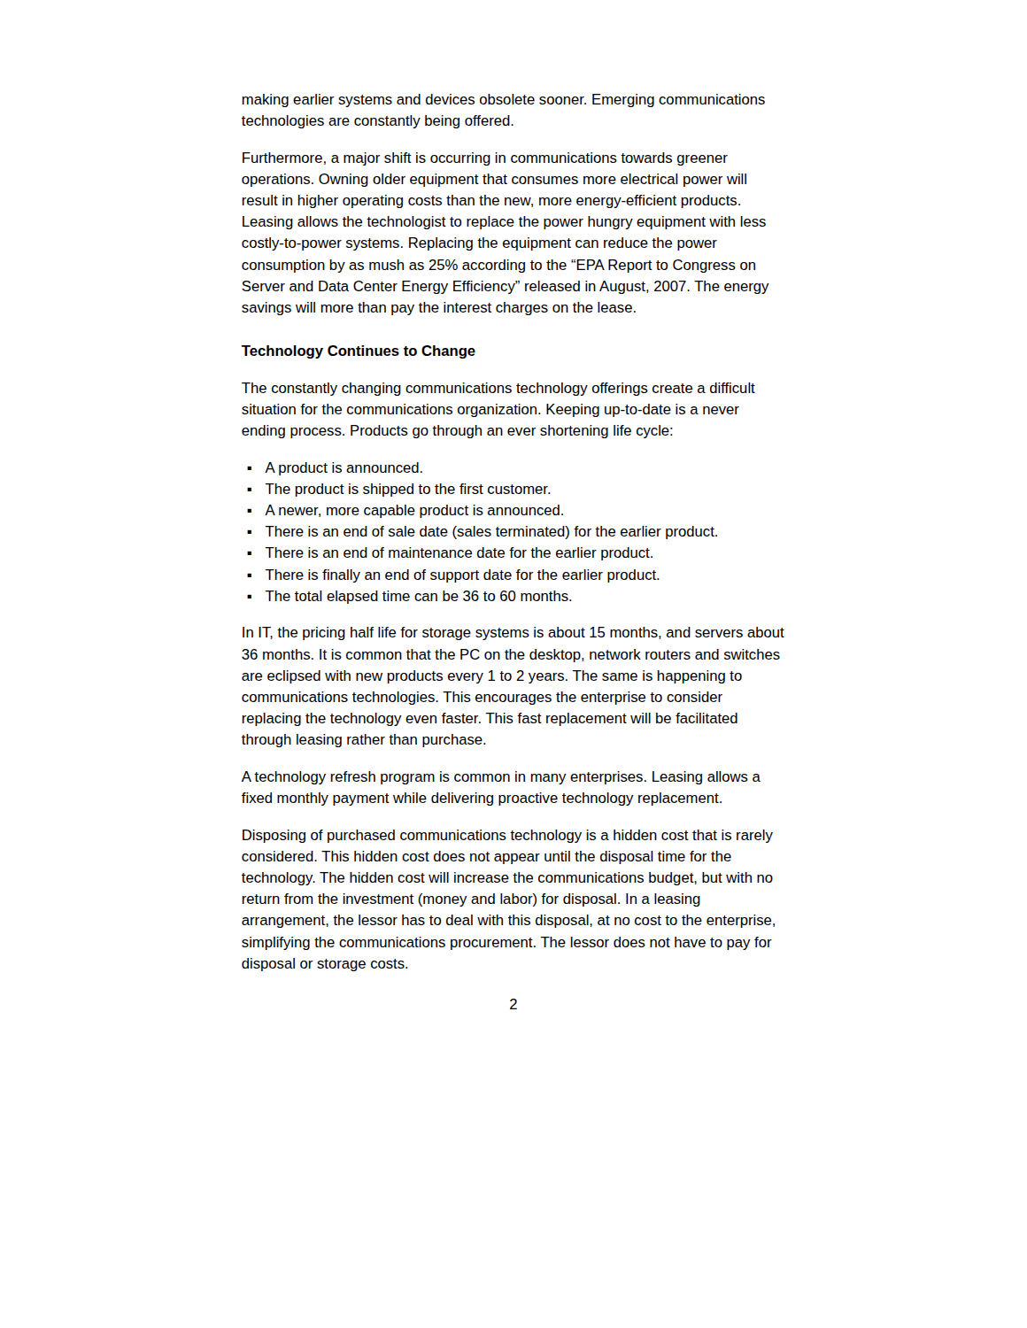making earlier systems and devices obsolete sooner. Emerging communications technologies are constantly being offered.
Furthermore, a major shift is occurring in communications towards greener operations. Owning older equipment that consumes more electrical power will result in higher operating costs than the new, more energy-efficient products. Leasing allows the technologist to replace the power hungry equipment with less costly-to-power systems. Replacing the equipment can reduce the power consumption by as mush as 25% according to the “EPA Report to Congress on Server and Data Center Energy Efficiency” released in August, 2007. The energy savings will more than pay the interest charges on the lease.
Technology Continues to Change
The constantly changing communications technology offerings create a difficult situation for the communications organization. Keeping up-to-date is a never ending process. Products go through an ever shortening life cycle:
A product is announced.
The product is shipped to the first customer.
A newer, more capable product is announced.
There is an end of sale date (sales terminated) for the earlier product.
There is an end of maintenance date for the earlier product.
There is finally an end of support date for the earlier product.
The total elapsed time can be 36 to 60 months.
In IT, the pricing half life for storage systems is about 15 months, and servers about 36 months. It is common that the PC on the desktop, network routers and switches are eclipsed with new products every 1 to 2 years. The same is happening to communications technologies. This encourages the enterprise to consider replacing the technology even faster. This fast replacement will be facilitated through leasing rather than purchase.
A technology refresh program is common in many enterprises. Leasing allows a fixed monthly payment while delivering proactive technology replacement.
Disposing of purchased communications technology is a hidden cost that is rarely considered. This hidden cost does not appear until the disposal time for the technology. The hidden cost will increase the communications budget, but with no return from the investment (money and labor) for disposal. In a leasing arrangement, the lessor has to deal with this disposal, at no cost to the enterprise, simplifying the communications procurement. The lessor does not have to pay for disposal or storage costs.
2